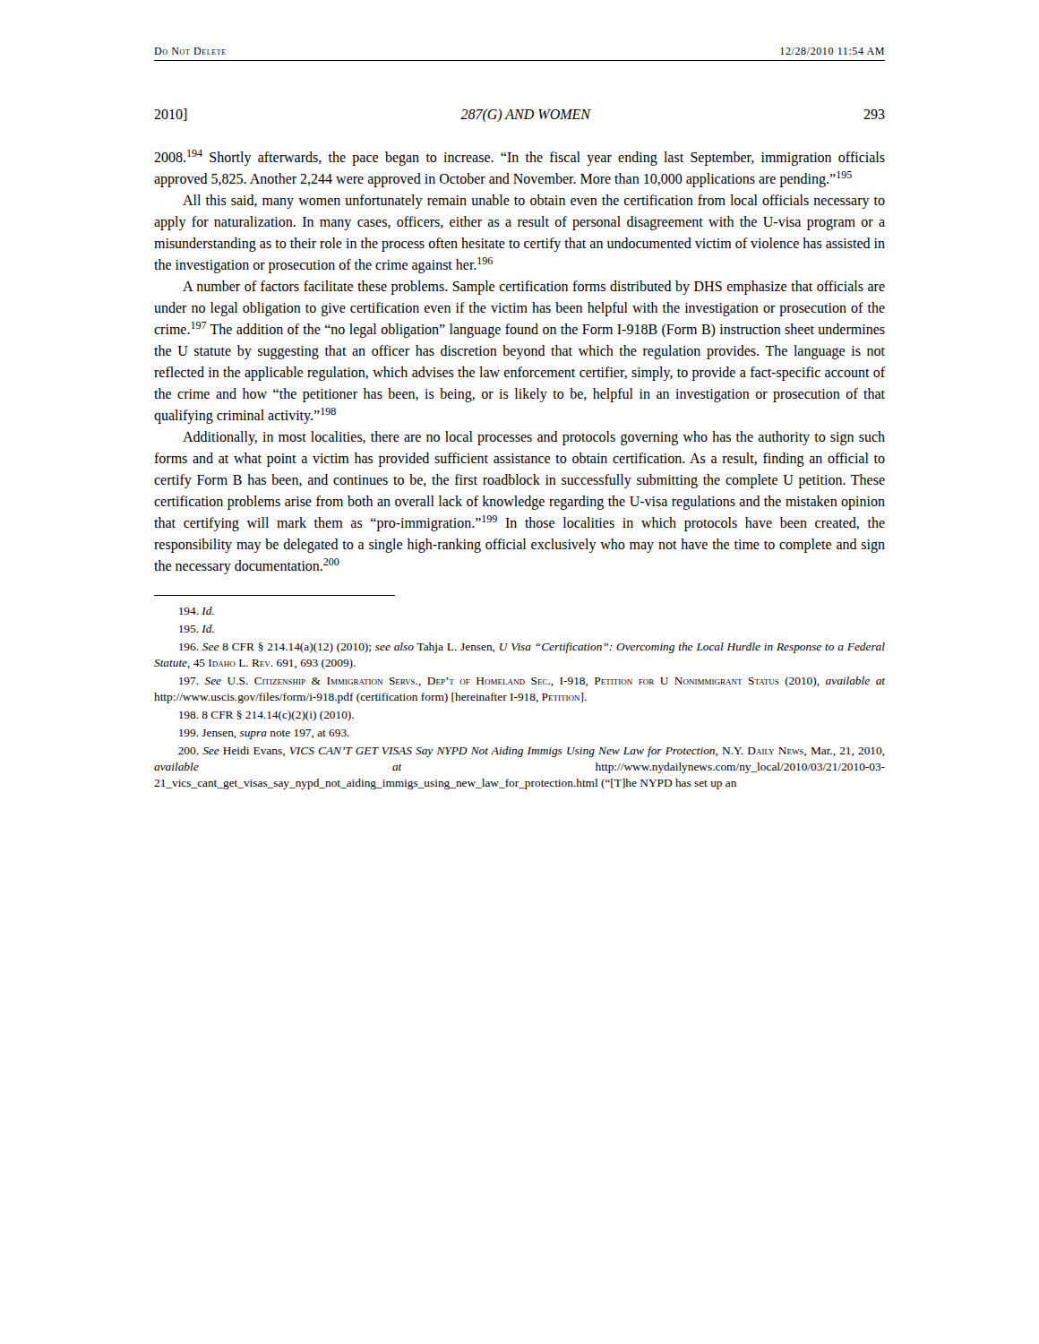Do Not Delete 12/28/2010 11:54 AM
2010] 287(G) AND WOMEN 293
2008.194 Shortly afterwards, the pace began to increase. “In the fiscal year ending last September, immigration officials approved 5,825. Another 2,244 were approved in October and November. More than 10,000 applications are pending.”195
All this said, many women unfortunately remain unable to obtain even the certification from local officials necessary to apply for naturalization. In many cases, officers, either as a result of personal disagreement with the U-visa program or a misunderstanding as to their role in the process often hesitate to certify that an undocumented victim of violence has assisted in the investigation or prosecution of the crime against her.196
A number of factors facilitate these problems. Sample certification forms distributed by DHS emphasize that officials are under no legal obligation to give certification even if the victim has been helpful with the investigation or prosecution of the crime.197 The addition of the “no legal obligation” language found on the Form I-918B (Form B) instruction sheet undermines the U statute by suggesting that an officer has discretion beyond that which the regulation provides. The language is not reflected in the applicable regulation, which advises the law enforcement certifier, simply, to provide a fact-specific account of the crime and how “the petitioner has been, is being, or is likely to be, helpful in an investigation or prosecution of that qualifying criminal activity.”198
Additionally, in most localities, there are no local processes and protocols governing who has the authority to sign such forms and at what point a victim has provided sufficient assistance to obtain certification. As a result, finding an official to certify Form B has been, and continues to be, the first roadblock in successfully submitting the complete U petition. These certification problems arise from both an overall lack of knowledge regarding the U-visa regulations and the mistaken opinion that certifying will mark them as “pro-immigration.”199 In those localities in which protocols have been created, the responsibility may be delegated to a single high-ranking official exclusively who may not have the time to complete and sign the necessary documentation.200
194. Id.
195. Id.
196. See 8 CFR § 214.14(a)(12) (2010); see also Tahja L. Jensen, U Visa “Certification”: Overcoming the Local Hurdle in Response to a Federal Statute, 45 Idaho L. Rev. 691, 693 (2009).
197. See U.S. Citizenship & Immigration Servs., Dep’t of Homeland Sec., I-918, Petition for U Nonimmigrant Status (2010), available at http://www.uscis.gov/files/form/i-918.pdf (certification form) [hereinafter I-918, Petition].
198. 8 CFR § 214.14(c)(2)(i) (2010).
199. Jensen, supra note 197, at 693.
200. See Heidi Evans, VICS CAN’T GET VISAS Say NYPD Not Aiding Immigs Using New Law for Protection, N.Y. Daily News, Mar., 21, 2010, available at http://www.nydailynews.com/ny_local/2010/03/21/2010-03-21_vics_cant_get_visas_say_nypd_not_aiding_immigs_using_new_law_for_protection.html (“[T]he NYPD has set up an